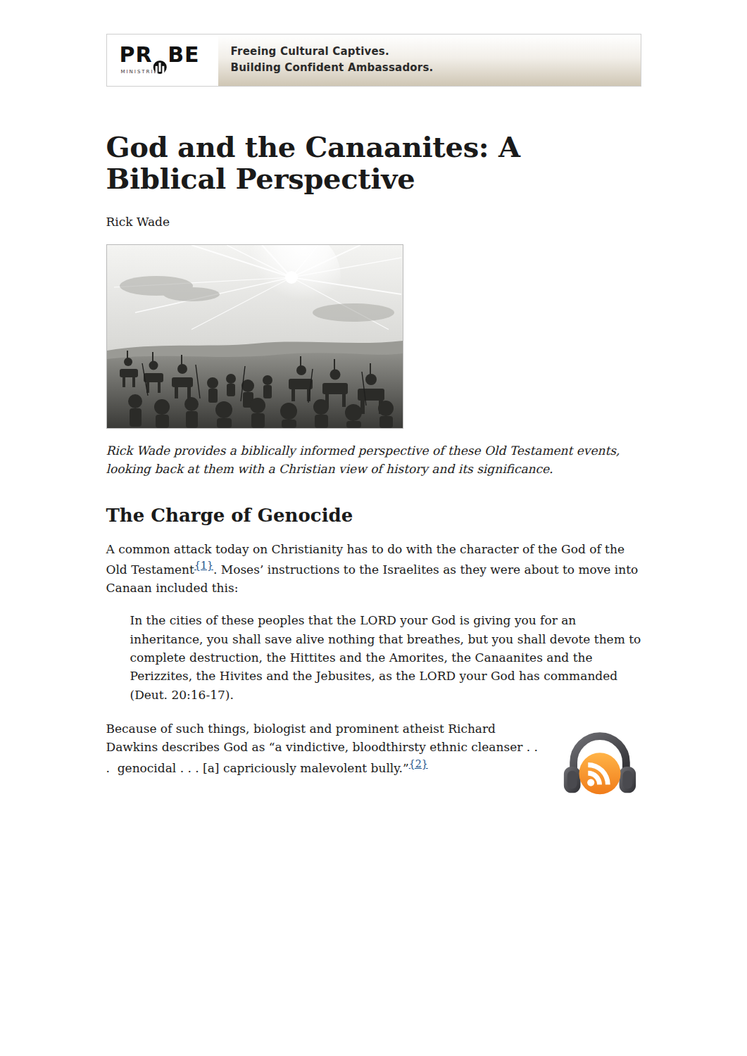PR BE
Ministries
Freeing Cultural Captives. Building Confident Ambassadors.
God and the Canaanites: A Biblical Perspective
Rick Wade
Rick Wade provides a biblically informed perspective of these Old Testament events, looking back at them with a Christian view of history and its significance.
The Charge of Genocide
A common attack today on Christianity has to do with the character of the God of the Old Testament{1}. Moses’ instructions to the Israelites as they were about to move into Canaan included this:
In the cities of these peoples that the LORD your God is giving you for an inheritance, you shall save alive nothing that breathes, but you shall devote them to complete destruction, the Hittites and the Amorites, the Canaanites and the Perizzites, the Hivites and the Jebusites, as the LORD your God has commanded (Deut. 20:16-17).
Because of such things, biologist and prominent atheist Richard Dawkins describes God as “a vindictive, bloodthirsty ethnic cleanser . . . genocidal . . . [a] capriciously malevolent bully.”{2}